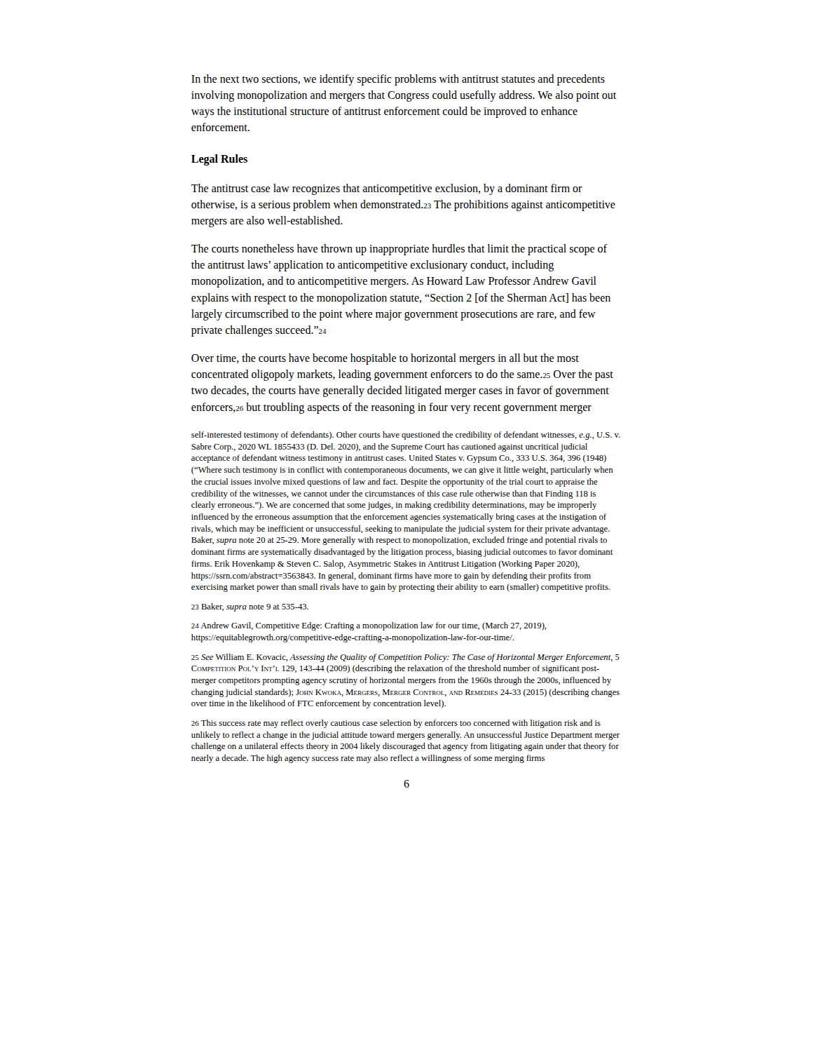In the next two sections, we identify specific problems with antitrust statutes and precedents involving monopolization and mergers that Congress could usefully address. We also point out ways the institutional structure of antitrust enforcement could be improved to enhance enforcement.
Legal Rules
The antitrust case law recognizes that anticompetitive exclusion, by a dominant firm or otherwise, is a serious problem when demonstrated.23 The prohibitions against anticompetitive mergers are also well-established.
The courts nonetheless have thrown up inappropriate hurdles that limit the practical scope of the antitrust laws’ application to anticompetitive exclusionary conduct, including monopolization, and to anticompetitive mergers. As Howard Law Professor Andrew Gavil explains with respect to the monopolization statute, “Section 2 [of the Sherman Act] has been largely circumscribed to the point where major government prosecutions are rare, and few private challenges succeed.”24
Over time, the courts have become hospitable to horizontal mergers in all but the most concentrated oligopoly markets, leading government enforcers to do the same.25 Over the past two decades, the courts have generally decided litigated merger cases in favor of government enforcers,26 but troubling aspects of the reasoning in four very recent government merger
self-interested testimony of defendants). Other courts have questioned the credibility of defendant witnesses, e.g., U.S. v. Sabre Corp., 2020 WL 1855433 (D. Del. 2020), and the Supreme Court has cautioned against uncritical judicial acceptance of defendant witness testimony in antitrust cases. United States v. Gypsum Co., 333 U.S. 364, 396 (1948) (“Where such testimony is in conflict with contemporaneous documents, we can give it little weight, particularly when the crucial issues involve mixed questions of law and fact. Despite the opportunity of the trial court to appraise the credibility of the witnesses, we cannot under the circumstances of this case rule otherwise than that Finding 118 is clearly erroneous.”). We are concerned that some judges, in making credibility determinations, may be improperly influenced by the erroneous assumption that the enforcement agencies systematically bring cases at the instigation of rivals, which may be inefficient or unsuccessful, seeking to manipulate the judicial system for their private advantage. Baker, supra note 20 at 25-29. More generally with respect to monopolization, excluded fringe and potential rivals to dominant firms are systematically disadvantaged by the litigation process, biasing judicial outcomes to favor dominant firms. Erik Hovenkamp & Steven C. Salop, Asymmetric Stakes in Antitrust Litigation (Working Paper 2020), https://ssrn.com/abstract=3563843. In general, dominant firms have more to gain by defending their profits from exercising market power than small rivals have to gain by protecting their ability to earn (smaller) competitive profits.
23 Baker, supra note 9 at 535-43.
24 Andrew Gavil, Competitive Edge: Crafting a monopolization law for our time, (March 27, 2019), https://equitablegrowth.org/competitive-edge-crafting-a-monopolization-law-for-our-time/.
25 See William E. Kovacic, Assessing the Quality of Competition Policy: The Case of Horizontal Merger Enforcement, 5 Competition Pol’y Int’l 129, 143-44 (2009) (describing the relaxation of the threshold number of significant post-merger competitors prompting agency scrutiny of horizontal mergers from the 1960s through the 2000s, influenced by changing judicial standards); John Kwoka, Mergers, Merger Control, and Remedies 24-33 (2015) (describing changes over time in the likelihood of FTC enforcement by concentration level).
26 This success rate may reflect overly cautious case selection by enforcers too concerned with litigation risk and is unlikely to reflect a change in the judicial attitude toward mergers generally. An unsuccessful Justice Department merger challenge on a unilateral effects theory in 2004 likely discouraged that agency from litigating again under that theory for nearly a decade. The high agency success rate may also reflect a willingness of some merging firms
6